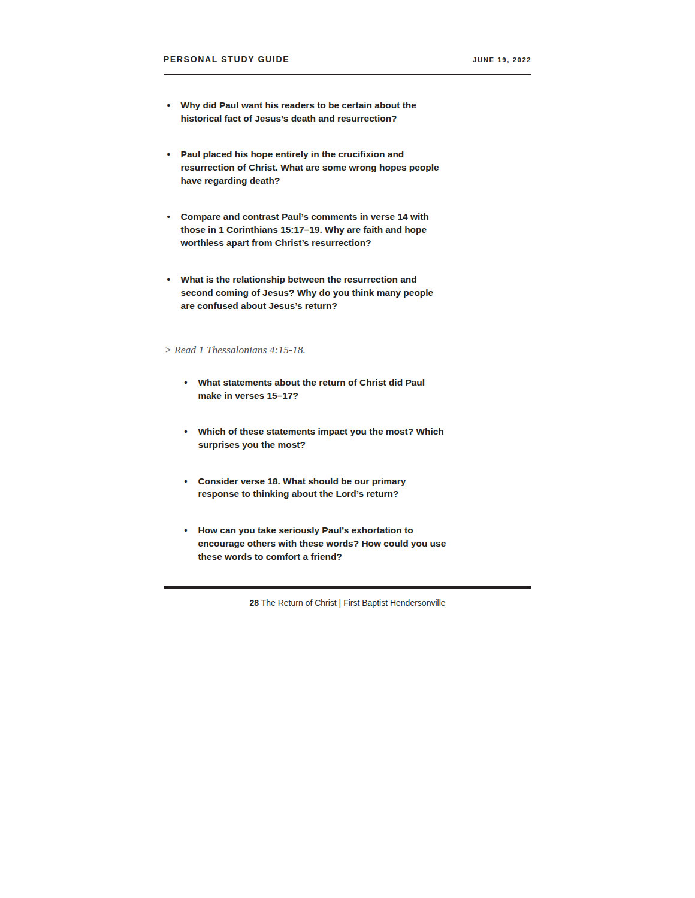Personal Study Guide
June 19, 2022
Why did Paul want his readers to be certain about the historical fact of Jesus’s death and resurrection?
Paul placed his hope entirely in the crucifixion and resurrection of Christ. What are some wrong hopes people have regarding death?
Compare and contrast Paul’s comments in verse 14 with those in 1 Corinthians 15:17–19. Why are faith and hope worthless apart from Christ’s resurrection?
What is the relationship between the resurrection and second coming of Jesus? Why do you think many people are confused about Jesus’s return?
> Read 1 Thessalonians 4:15-18.
What statements about the return of Christ did Paul make in verses 15–17?
Which of these statements impact you the most? Which surprises you the most?
Consider verse 18. What should be our primary response to thinking about the Lord’s return?
How can you take seriously Paul’s exhortation to encourage others with these words? How could you use these words to comfort a friend?
28 The Return of Christ | First Baptist Hendersonville